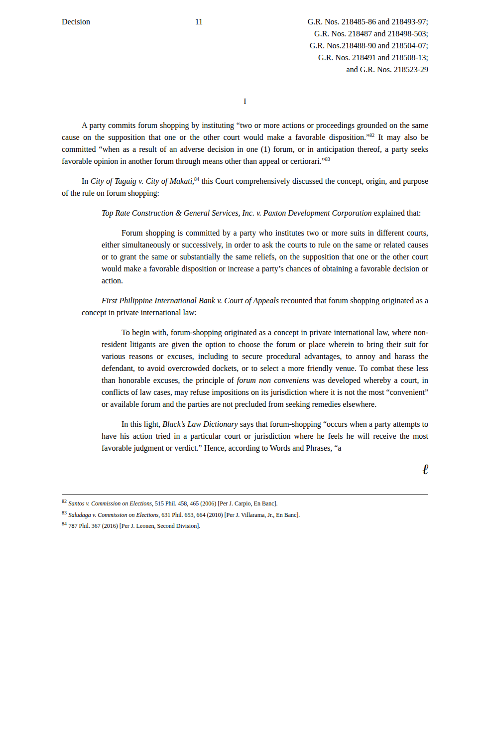Decision
11
G.R. Nos. 218485-86 and 218493-97;
G.R. Nos. 218487 and 218498-503;
G.R. Nos.218488-90 and 218504-07;
G.R. Nos. 218491 and 218508-13;
and G.R. Nos. 218523-29
I
A party commits forum shopping by instituting “two or more actions or proceedings grounded on the same cause on the supposition that one or the other court would make a favorable disposition.”82 It may also be committed “when as a result of an adverse decision in one (1) forum, or in anticipation thereof, a party seeks favorable opinion in another forum through means other than appeal or certiorari.”83
In City of Taguig v. City of Makati,84 this Court comprehensively discussed the concept, origin, and purpose of the rule on forum shopping:
Top Rate Construction & General Services, Inc. v. Paxton Development Corporation explained that:
Forum shopping is committed by a party who institutes two or more suits in different courts, either simultaneously or successively, in order to ask the courts to rule on the same or related causes or to grant the same or substantially the same reliefs, on the supposition that one or the other court would make a favorable disposition or increase a party’s chances of obtaining a favorable decision or action.
First Philippine International Bank v. Court of Appeals recounted that forum shopping originated as a concept in private international law:
To begin with, forum-shopping originated as a concept in private international law, where non-resident litigants are given the option to choose the forum or place wherein to bring their suit for various reasons or excuses, including to secure procedural advantages, to annoy and harass the defendant, to avoid overcrowded dockets, or to select a more friendly venue. To combat these less than honorable excuses, the principle of forum non conveniens was developed whereby a court, in conflicts of law cases, may refuse impositions on its jurisdiction where it is not the most “convenient” or available forum and the parties are not precluded from seeking remedies elsewhere.
In this light, Black’s Law Dictionary says that forum-shopping “occurs when a party attempts to have his action tried in a particular court or jurisdiction where he feels he will receive the most favorable judgment or verdict.” Hence, according to Words and Phrases, “a
ℓ
82 Santos v. Commission on Elections, 515 Phil. 458, 465 (2006) [Per J. Carpio, En Banc].
83 Saludaga v. Commission on Elections, 631 Phil. 653, 664 (2010) [Per J. Villarama, Jr., En Banc].
84787 Phil. 367 (2016) [Per J. Leonen, Second Division].